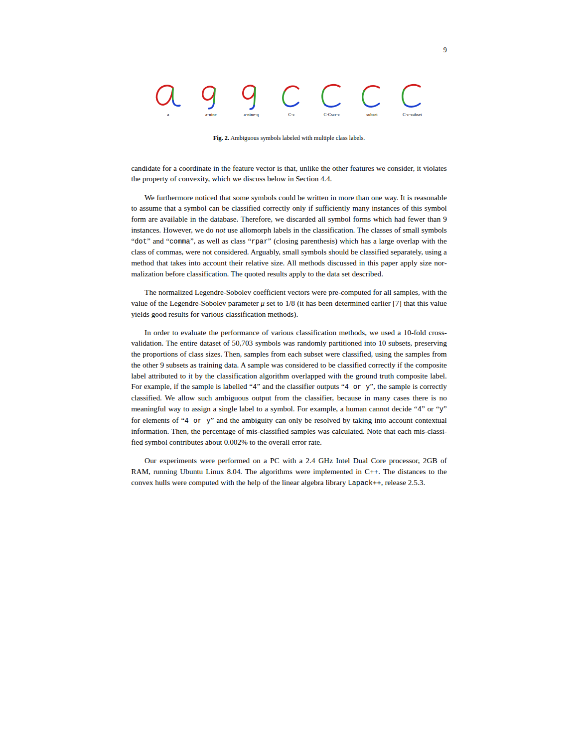9
a
a-nine
a-nine-q
C-c
C-Cscr-c
subset
C-c-subset
Fig. 2. Ambiguous symbols labeled with multiple class labels.
candidate for a coordinate in the feature vector is that, unlike the other features we consider, it violates the property of convexity, which we discuss below in Section 4.4.
We furthermore noticed that some symbols could be written in more than one way. It is reasonable to assume that a symbol can be classified correctly only if sufficiently many instances of this symbol form are available in the database. Therefore, we discarded all symbol forms which had fewer than 9 instances. However, we do not use allomorph labels in the classification. The classes of small symbols “dot” and “comma”, as well as class “rpar” (closing parenthesis) which has a large overlap with the class of commas, were not considered. Arguably, small symbols should be classified separately, using a method that takes into account their relative size. All methods discussed in this paper apply size normalization before classification. The quoted results apply to the data set described.
The normalized Legendre-Sobolev coefficient vectors were pre-computed for all samples, with the value of the Legendre-Sobolev parameter μ set to 1/8 (it has been determined earlier [7] that this value yields good results for various classification methods).
In order to evaluate the performance of various classification methods, we used a 10-fold cross-validation. The entire dataset of 50,703 symbols was randomly partitioned into 10 subsets, preserving the proportions of class sizes. Then, samples from each subset were classified, using the samples from the other 9 subsets as training data. A sample was considered to be classified correctly if the composite label attributed to it by the classification algorithm overlapped with the ground truth composite label. For example, if the sample is labelled “4” and the classifier outputs “4 or y”, the sample is correctly classified. We allow such ambiguous output from the classifier, because in many cases there is no meaningful way to assign a single label to a symbol. For example, a human cannot decide “4” or “y” for elements of “4 or y” and the ambiguity can only be resolved by taking into account contextual information. Then, the percentage of mis-classified samples was calculated. Note that each mis-classified symbol contributes about 0.002% to the overall error rate.
Our experiments were performed on a PC with a 2.4 GHz Intel Dual Core processor, 2GB of RAM, running Ubuntu Linux 8.04. The algorithms were implemented in C++. The distances to the convex hulls were computed with the help of the linear algebra library Lapack++, release 2.5.3.